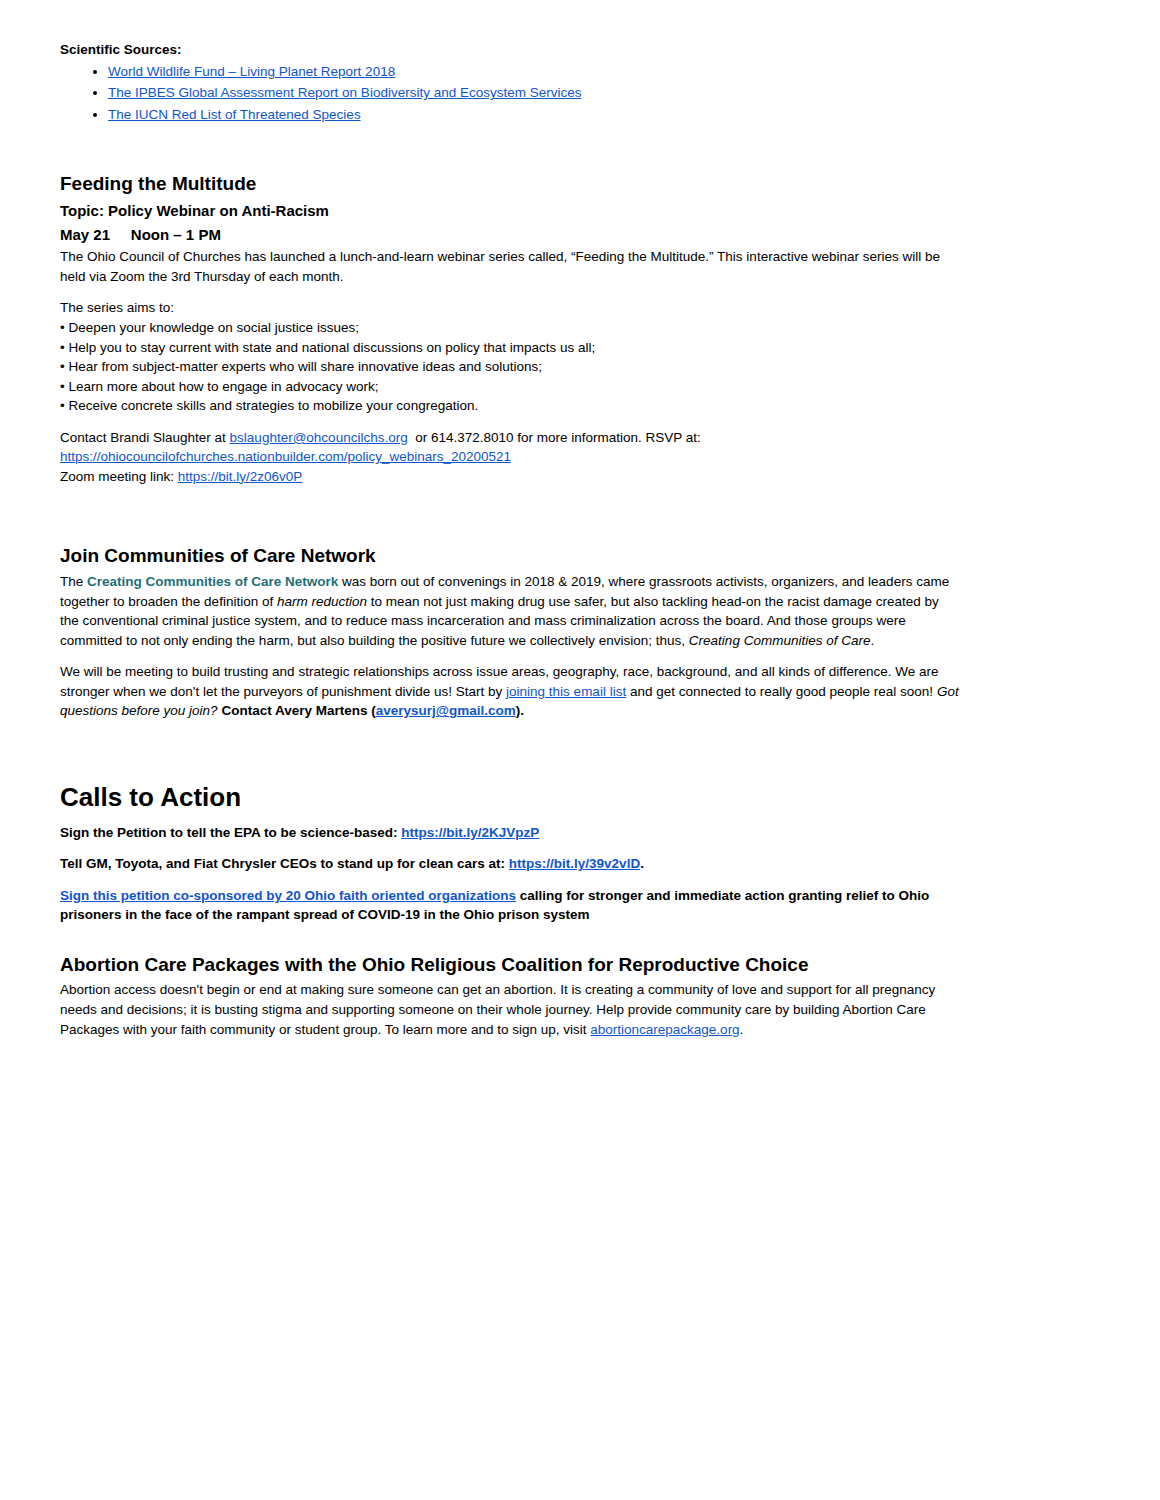Scientific Sources:
World Wildlife Fund – Living Planet Report 2018
The IPBES Global Assessment Report on Biodiversity and Ecosystem Services
The IUCN Red List of Threatened Species
Feeding the Multitude
Topic: Policy Webinar on Anti-Racism
May 21 Noon – 1 PM
The Ohio Council of Churches has launched a lunch-and-learn webinar series called, “Feeding the Multitude.” This interactive webinar series will be held via Zoom the 3rd Thursday of each month.
The series aims to:
• Deepen your knowledge on social justice issues;
• Help you to stay current with state and national discussions on policy that impacts us all;
• Hear from subject-matter experts who will share innovative ideas and solutions;
• Learn more about how to engage in advocacy work;
• Receive concrete skills and strategies to mobilize your congregation.
Contact Brandi Slaughter at bslaughter@ohcouncilchs.org or 614.372.8010 for more information. RSVP at: https://ohiocouncilofchurches.nationbuilder.com/policy_webinars_20200521
Zoom meeting link: https://bit.ly/2z06v0P
Join Communities of Care Network
The Creating Communities of Care Network was born out of convenings in 2018 & 2019, where grassroots activists, organizers, and leaders came together to broaden the definition of harm reduction to mean not just making drug use safer, but also tackling head-on the racist damage created by the conventional criminal justice system, and to reduce mass incarceration and mass criminalization across the board. And those groups were committed to not only ending the harm, but also building the positive future we collectively envision; thus, Creating Communities of Care.
We will be meeting to build trusting and strategic relationships across issue areas, geography, race, background, and all kinds of difference. We are stronger when we don't let the purveyors of punishment divide us! Start by joining this email list and get connected to really good people real soon! Got questions before you join? Contact Avery Martens (averysurj@gmail.com).
Calls to Action
Sign the Petition to tell the EPA to be science-based: https://bit.ly/2KJVpzP
Tell GM, Toyota, and Fiat Chrysler CEOs to stand up for clean cars at: https://bit.ly/39v2vlD.
Sign this petition co-sponsored by 20 Ohio faith oriented organizations calling for stronger and immediate action granting relief to Ohio prisoners in the face of the rampant spread of COVID-19 in the Ohio prison system
Abortion Care Packages with the Ohio Religious Coalition for Reproductive Choice
Abortion access doesn't begin or end at making sure someone can get an abortion. It is creating a community of love and support for all pregnancy needs and decisions; it is busting stigma and supporting someone on their whole journey. Help provide community care by building Abortion Care Packages with your faith community or student group. To learn more and to sign up, visit abortioncarepackage.org.